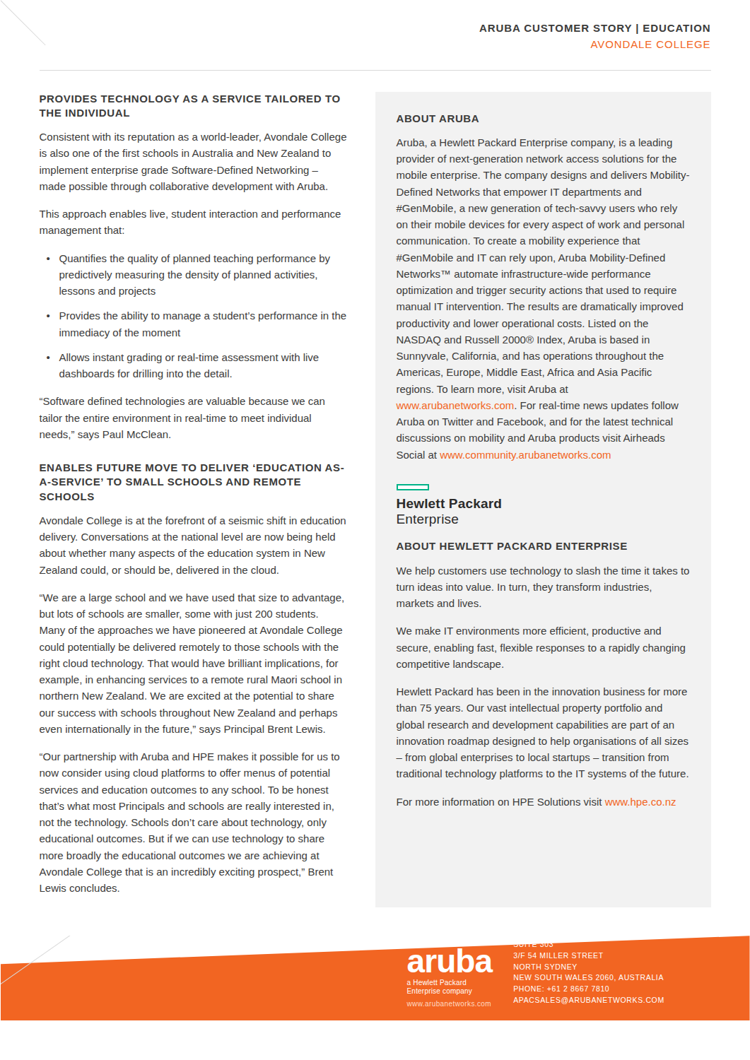Aruba Customer Story | Education
Avondale College
Provides technology as a service tailored to the individual
Consistent with its reputation as a world-leader, Avondale College is also one of the first schools in Australia and New Zealand to implement enterprise grade Software-Defined Networking – made possible through collaborative development with Aruba.
This approach enables live, student interaction and performance management that:
Quantifies the quality of planned teaching performance by predictively measuring the density of planned activities, lessons and projects
Provides the ability to manage a student’s performance in the immediacy of the moment
Allows instant grading or real-time assessment with live dashboards for drilling into the detail.
“Software defined technologies are valuable because we can tailor the entire environment in real-time to meet individual needs,” says Paul McClean.
Enables future move to deliver ‘education as-a-service’ to small schools and remote schools
Avondale College is at the forefront of a seismic shift in education delivery. Conversations at the national level are now being held about whether many aspects of the education system in New Zealand could, or should be, delivered in the cloud.
“We are a large school and we have used that size to advantage, but lots of schools are smaller, some with just 200 students. Many of the approaches we have pioneered at Avondale College could potentially be delivered remotely to those schools with the right cloud technology. That would have brilliant implications, for example, in enhancing services to a remote rural Maori school in northern New Zealand. We are excited at the potential to share our success with schools throughout New Zealand and perhaps even internationally in the future,” says Principal Brent Lewis.
“Our partnership with Aruba and HPE makes it possible for us to now consider using cloud platforms to offer menus of potential services and education outcomes to any school. To be honest that’s what most Principals and schools are really interested in, not the technology. Schools don’t care about technology, only educational outcomes. But if we can use technology to share more broadly the educational outcomes we are achieving at Avondale College that is an incredibly exciting prospect,” Brent Lewis concludes.
About Aruba
Aruba, a Hewlett Packard Enterprise company, is a leading provider of next-generation network access solutions for the mobile enterprise. The company designs and delivers Mobility- Defined Networks that empower IT departments and #GenMobile, a new generation of tech-savvy users who rely on their mobile devices for every aspect of work and personal communication. To create a mobility experience that #GenMobile and IT can rely upon, Aruba Mobility-Defined Networks™ automate infrastructure-wide performance optimization and trigger security actions that used to require manual IT intervention. The results are dramatically improved productivity and lower operational costs. Listed on the NASDAQ and Russell 2000® Index, Aruba is based in Sunnyvale, California, and has operations throughout the Americas, Europe, Middle East, Africa and Asia Pacific regions. To learn more, visit Aruba at www.arubanetworks.com. For real-time news updates follow Aruba on Twitter and Facebook, and for the latest technical discussions on mobility and Aruba products visit Airheads Social at www.community.arubanetworks.com
Hewlett PackardEnterprise
About Hewlett Packard Enterprise
We help customers use technology to slash the time it takes to turn ideas into value. In turn, they transform industries, markets and lives.
We make IT environments more efficient, productive and secure, enabling fast, flexible responses to a rapidly changing competitive landscape.
Hewlett Packard has been in the innovation business for more than 75 years. Our vast intellectual property portfolio and global research and development capabilities are part of an innovation roadmap designed to help organisations of all sizes – from global enterprises to local startups – transition from traditional technology platforms to the IT systems of the future.
For more information on HPE Solutions visit www.hpe.co.nz
aruba
a Hewlett Packard
Enterprise company
www.arubanetworks.com
Suite 303
3/F 54 Miller Street
North Sydney
New South Wales 2060, Australia
Phone: +61 2 8667 7810
apacsales@arubanetworks.com